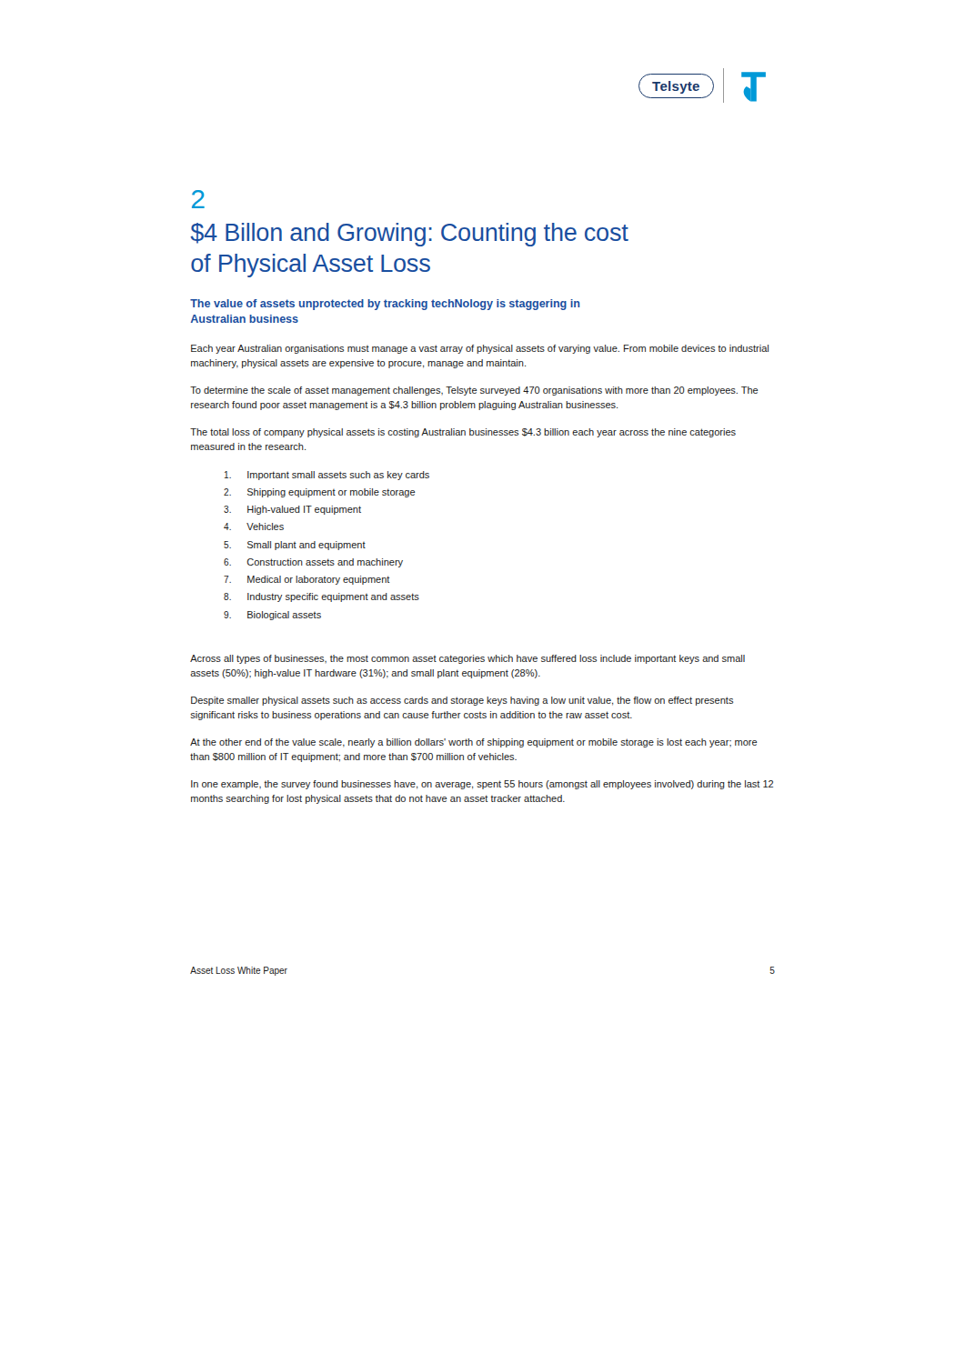Telsyte
2
$4 Billon and Growing: Counting the cost
of Physical Asset Loss
The value of assets unprotected by tracking techNology is staggering in
Australian business
Each year Australian organisations must manage a vast array of physical assets of varying value. From mobile devices to industrial machinery, physical assets are expensive to procure, manage and maintain.
To determine the scale of asset management challenges, Telsyte surveyed 470 organisations with more than 20 employees. The research found poor asset management is a $4.3 billion problem plaguing Australian businesses.
The total loss of company physical assets is costing Australian businesses $4.3 billion each year across the nine categories measured in the research.
Important small assets such as key cards
Shipping equipment or mobile storage
High-valued IT equipment
Vehicles
Small plant and equipment
Construction assets and machinery
Medical or laboratory equipment
Industry specific equipment and assets
Biological assets
Across all types of businesses, the most common asset categories which have suffered loss include important keys and small assets (50%); high-value IT hardware (31%); and small plant equipment (28%).
Despite smaller physical assets such as access cards and storage keys having a low unit value, the flow on effect presents significant risks to business operations and can cause further costs in addition to the raw asset cost.
At the other end of the value scale, nearly a billion dollars' worth of shipping equipment or mobile storage is lost each year; more than $800 million of IT equipment; and more than $700 million of vehicles.
In one example, the survey found businesses have, on average, spent 55 hours (amongst all employees involved) during the last 12 months searching for lost physical assets that do not have an asset tracker attached.
Asset Loss White Paper 5